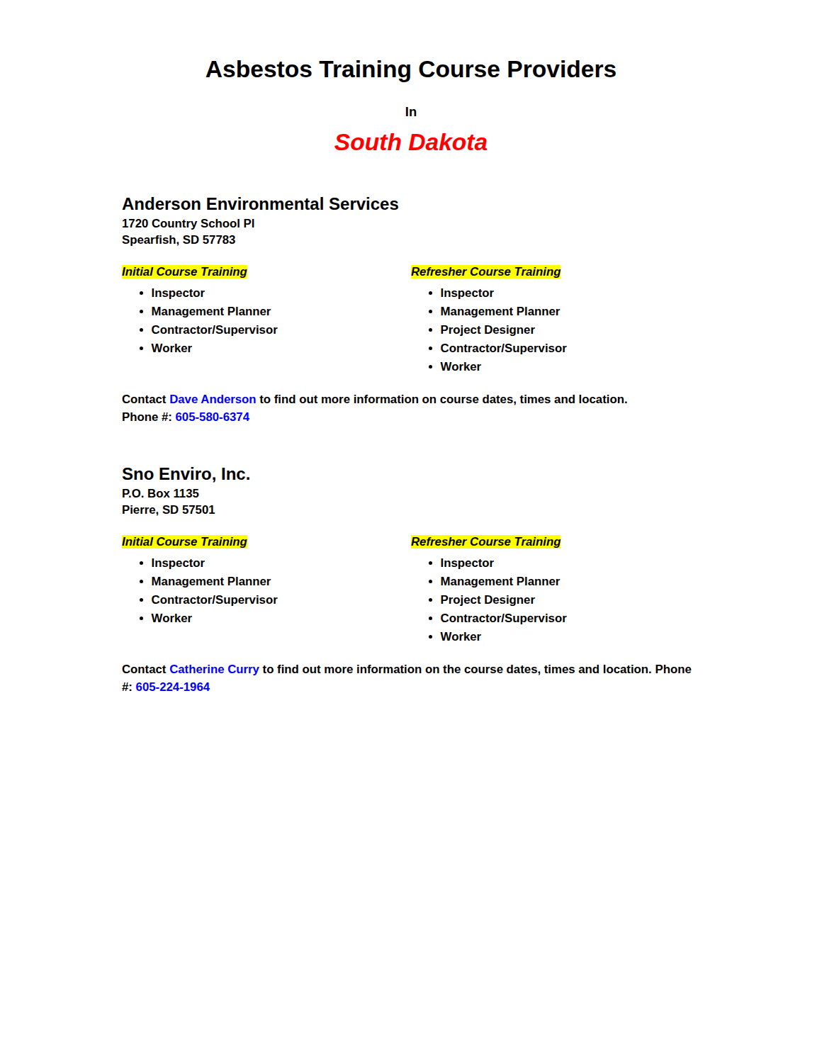Asbestos Training Course Providers
In
South Dakota
Anderson Environmental Services
1720 Country School Pl
Spearfish, SD 57783
| Initial Course Training Inspector Management Planner Contractor/Supervisor Worker | Refresher Course Training Inspector Management Planner Project Designer Contractor/Supervisor Worker |
Contact Dave Anderson to find out more information on course dates, times and location.
Phone #: 605-580-6374
Sno Enviro, Inc.
P.O. Box 1135
Pierre, SD 57501
| Initial Course Training Inspector Management Planner Contractor/Supervisor Worker | Refresher Course Training Inspector Management Planner Project Designer Contractor/Supervisor Worker |
Contact Catherine Curry to find out more information on the course dates, times and location. Phone #: 605-224-1964